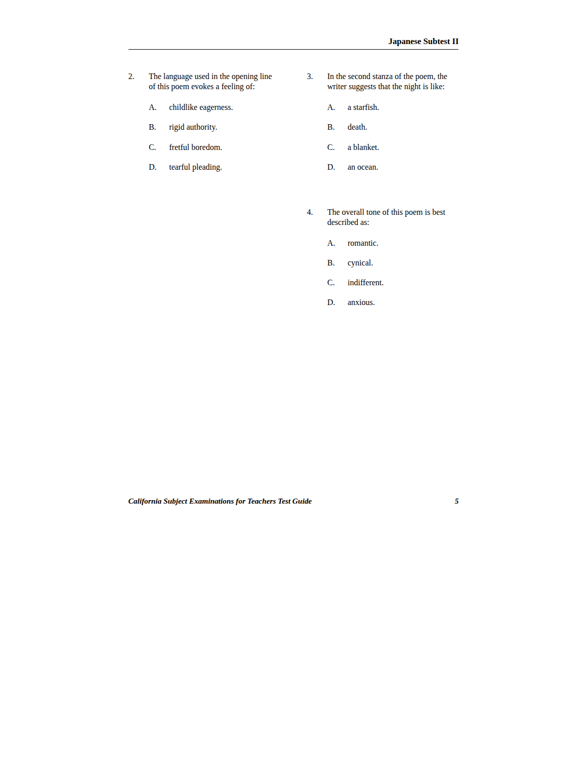Japanese Subtest II
2.
The language used in the opening line of this poem evokes a feeling of:
A. childlike eagerness.
B. rigid authority.
C. fretful boredom.
D. tearful pleading.
3.
In the second stanza of the poem, the writer suggests that the night is like:
A. a starfish.
B. death.
C. a blanket.
D. an ocean.
4.
The overall tone of this poem is best described as:
A. romantic.
B. cynical.
C. indifferent.
D. anxious.
California Subject Examinations for Teachers Test Guide 5